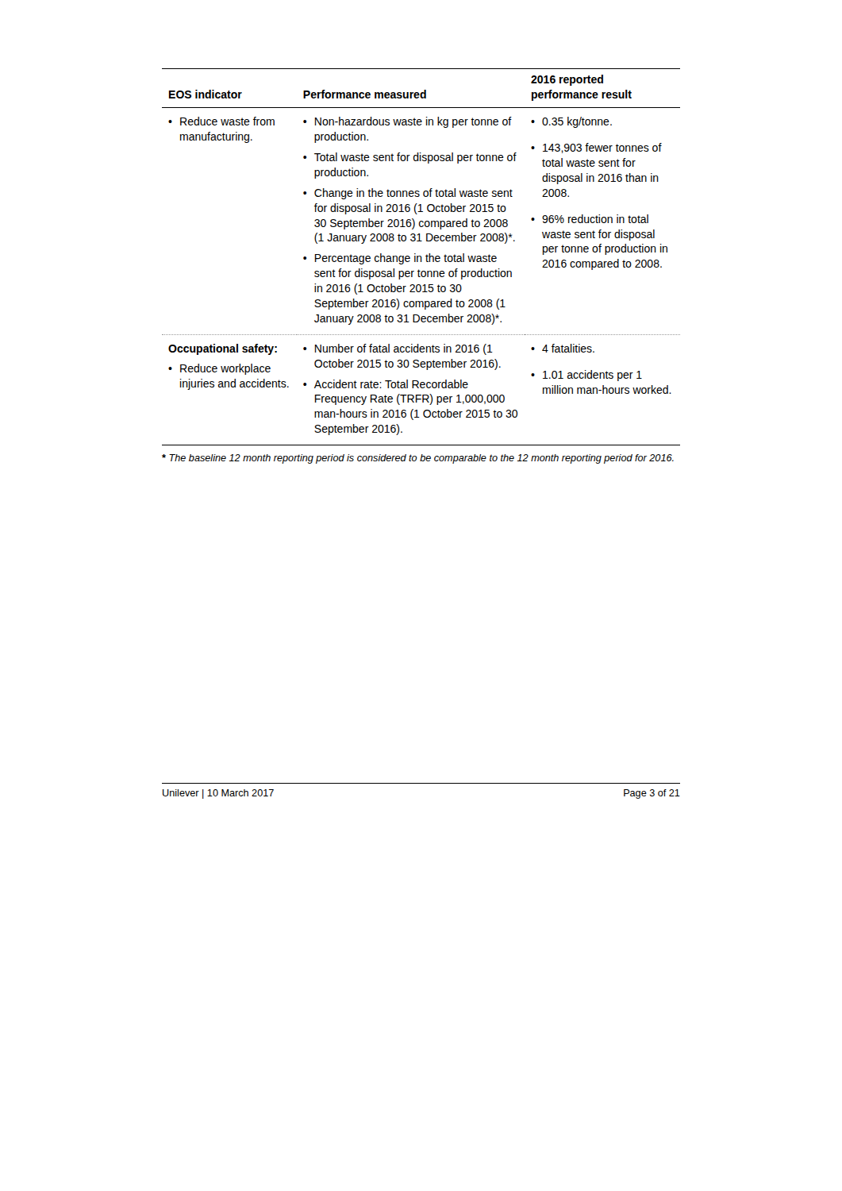| EOS indicator | Performance measured | 2016 reported performance result |
| --- | --- | --- |
| Reduce waste from manufacturing. | Non-hazardous waste in kg per tonne of production. Total waste sent for disposal per tonne of production. Change in the tonnes of total waste sent for disposal in 2016 (1 October 2015 to 30 September 2016) compared to 2008 (1 January 2008 to 31 December 2008)*. Percentage change in the total waste sent for disposal per tonne of production in 2016 (1 October 2015 to 30 September 2016) compared to 2008 (1 January 2008 to 31 December 2008)*. | 0.35 kg/tonne. 143,903 fewer tonnes of total waste sent for disposal in 2016 than in 2008. 96% reduction in total waste sent for disposal per tonne of production in 2016 compared to 2008. |
| Occupational safety: Reduce workplace injuries and accidents. | Number of fatal accidents in 2016 (1 October 2015 to 30 September 2016). Accident rate: Total Recordable Frequency Rate (TRFR) per 1,000,000 man-hours in 2016 (1 October 2015 to 30 September 2016). | 4 fatalities. 1.01 accidents per 1 million man-hours worked. |
* The baseline 12 month reporting period is considered to be comparable to the 12 month reporting period for 2016.
Unilever | 10 March 2017 Page 3 of 21